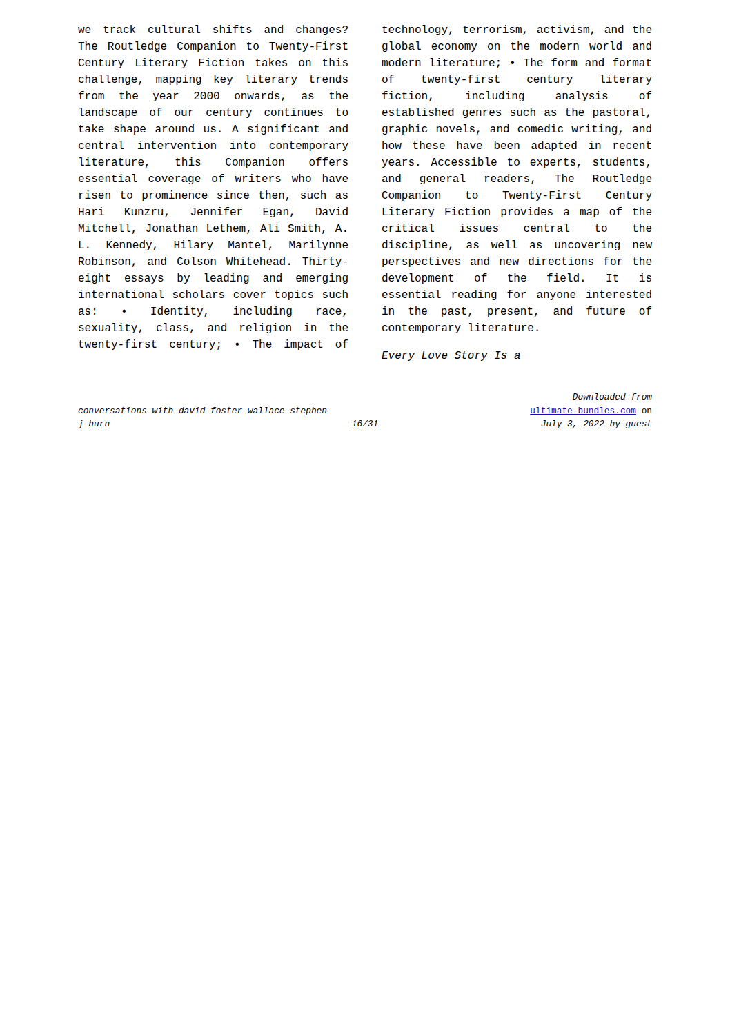we track cultural shifts and changes? The Routledge Companion to Twenty-First Century Literary Fiction takes on this challenge, mapping key literary trends from the year 2000 onwards, as the landscape of our century continues to take shape around us. A significant and central intervention into contemporary literature, this Companion offers essential coverage of writers who have risen to prominence since then, such as Hari Kunzru, Jennifer Egan, David Mitchell, Jonathan Lethem, Ali Smith, A. L. Kennedy, Hilary Mantel, Marilynne Robinson, and Colson Whitehead. Thirty-eight essays by leading and emerging international scholars cover topics such as: • Identity, including race, sexuality, class, and religion in the twenty-first century; • The impact of technology, terrorism, activism, and the global economy on the modern world and modern literature; • The form and format of twenty-first century literary fiction, including analysis of established genres such as the pastoral, graphic novels, and comedic writing, and how these have been adapted in recent years. Accessible to experts, students, and general readers, The Routledge Companion to Twenty-First Century Literary Fiction provides a map of the critical issues central to the discipline, as well as uncovering new perspectives and new directions for the development of the field. It is essential reading for anyone interested in the past, present, and future of contemporary literature.
Every Love Story Is a
conversations-with-david-foster-wallace-stephen-j-burn
16/31
Downloaded from
ultimate-bundles.com on
July 3, 2022 by guest